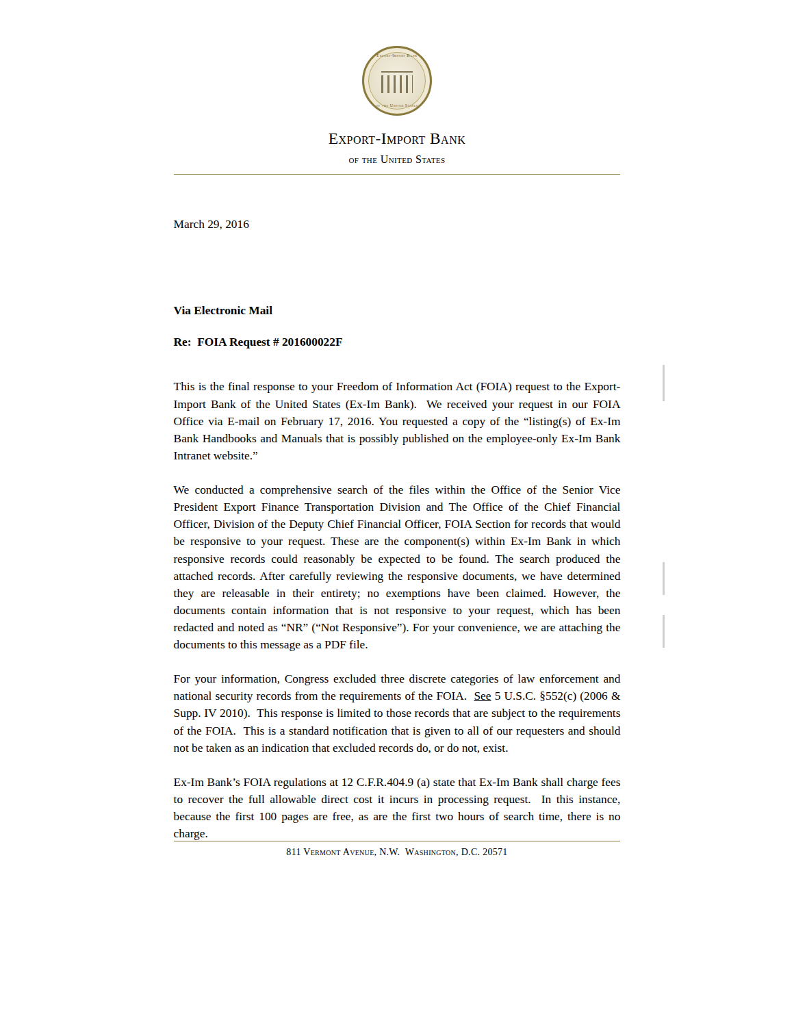Export-Import Bank of the United States
Export-Import Bank
of the United States
March 29, 2016
Via Electronic Mail
Re: FOIA Request # 201600022F
This is the final response to your Freedom of Information Act (FOIA) request to the Export-Import Bank of the United States (Ex-Im Bank). We received your request in our FOIA Office via E-mail on February 17, 2016. You requested a copy of the “listing(s) of Ex-Im Bank Handbooks and Manuals that is possibly published on the employee-only Ex-Im Bank Intranet website.”
We conducted a comprehensive search of the files within the Office of the Senior Vice President Export Finance Transportation Division and The Office of the Chief Financial Officer, Division of the Deputy Chief Financial Officer, FOIA Section for records that would be responsive to your request. These are the component(s) within Ex-Im Bank in which responsive records could reasonably be expected to be found. The search produced the attached records. After carefully reviewing the responsive documents, we have determined they are releasable in their entirety; no exemptions have been claimed. However, the documents contain information that is not responsive to your request, which has been redacted and noted as “NR” (“Not Responsive”). For your convenience, we are attaching the documents to this message as a PDF file.
For your information, Congress excluded three discrete categories of law enforcement and national security records from the requirements of the FOIA. See 5 U.S.C. §552(c) (2006 & Supp. IV 2010). This response is limited to those records that are subject to the requirements of the FOIA. This is a standard notification that is given to all of our requesters and should not be taken as an indication that excluded records do, or do not, exist.
Ex-Im Bank’s FOIA regulations at 12 C.F.R.404.9 (a) state that Ex-Im Bank shall charge fees to recover the full allowable direct cost it incurs in processing request. In this instance, because the first 100 pages are free, as are the first two hours of search time, there is no charge.
811 Vermont Avenue, N.W. Washington, D.C. 20571